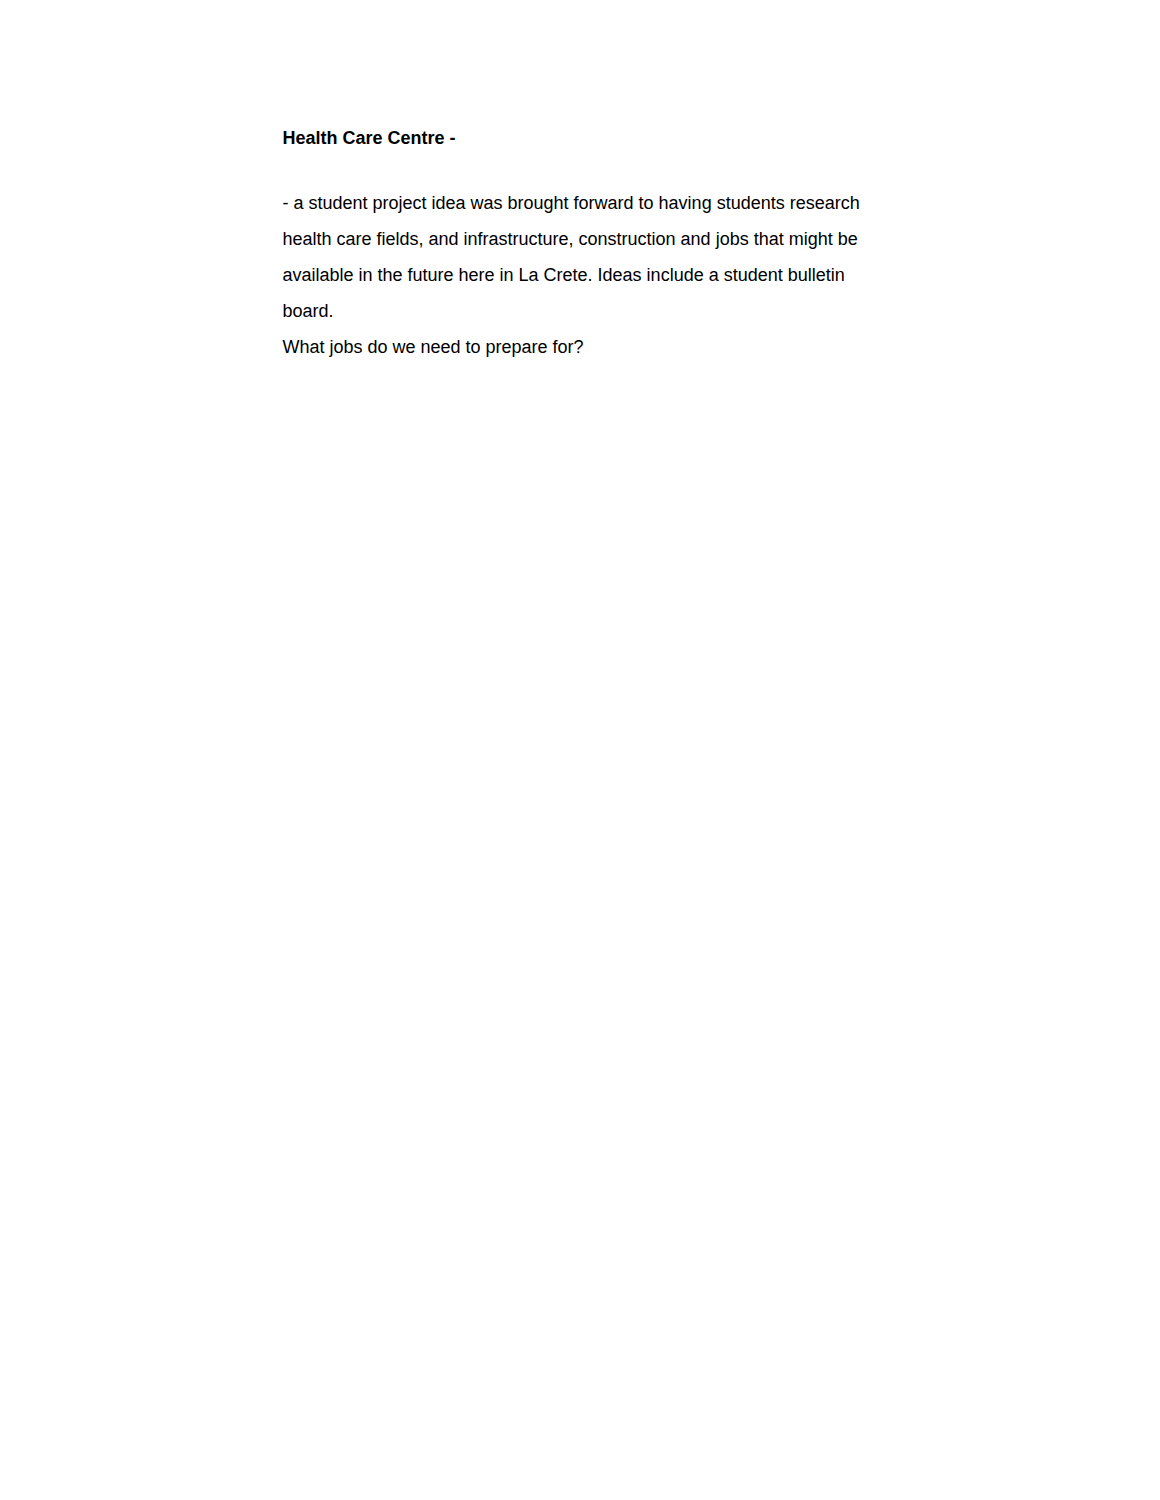Health Care Centre -
- a student project idea was brought forward to having students research health care fields, and infrastructure, construction and jobs that might be available in the future here in La Crete. Ideas include a student bulletin board.
What jobs do we need to prepare for?